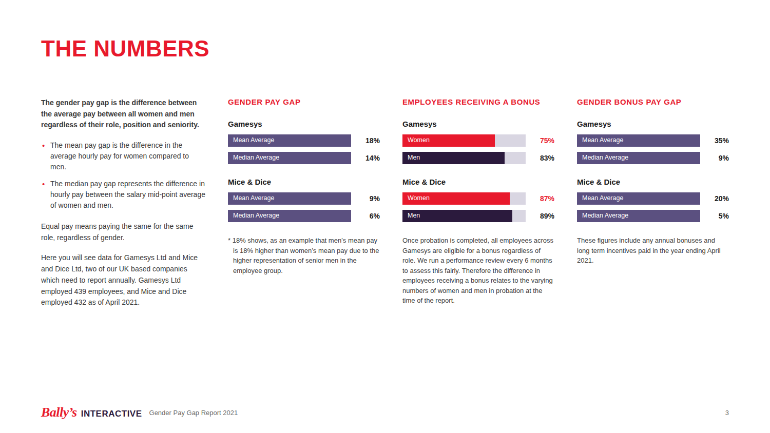The Numbers
The gender pay gap is the difference between the average pay between all women and men regardless of their role, position and seniority.
The mean pay gap is the difference in the average hourly pay for women compared to men.
The median pay gap represents the difference in hourly pay between the salary mid-point average of women and men.
Equal pay means paying the same for the same role, regardless of gender.
Here you will see data for Gamesys Ltd and Mice and Dice Ltd, two of our UK based companies which need to report annually. Gamesys Ltd employed 439 employees, and Mice and Dice employed 432 as of April 2021.
Gender Pay Gap
Gamesys
Mean Average
18%
Median Average
14%
Mice & Dice
Mean Average
9%
Median Average
6%
* 18% shows, as an example that men’s mean pay is 18% higher than women’s mean pay due to the higher representation of senior men in the employee group.
Employees Receiving a Bonus
Gamesys
Women
75%
Men
83%
Mice & Dice
Women
87%
Men
89%
Once probation is completed, all employees across Gamesys are eligible for a bonus regardless of role. We run a performance review every 6 months to assess this fairly. Therefore the difference in employees receiving a bonus relates to the varying numbers of women and men in probation at the time of the report.
Gender Bonus Pay Gap
Gamesys
Mean Average
35%
Median Average
9%
Mice & Dice
Mean Average
20%
Median Average
5%
These figures include any annual bonuses and long term incentives paid in the year ending April 2021.
Bally’s INTERACTIVE Gender Pay Gap Report 2021 3